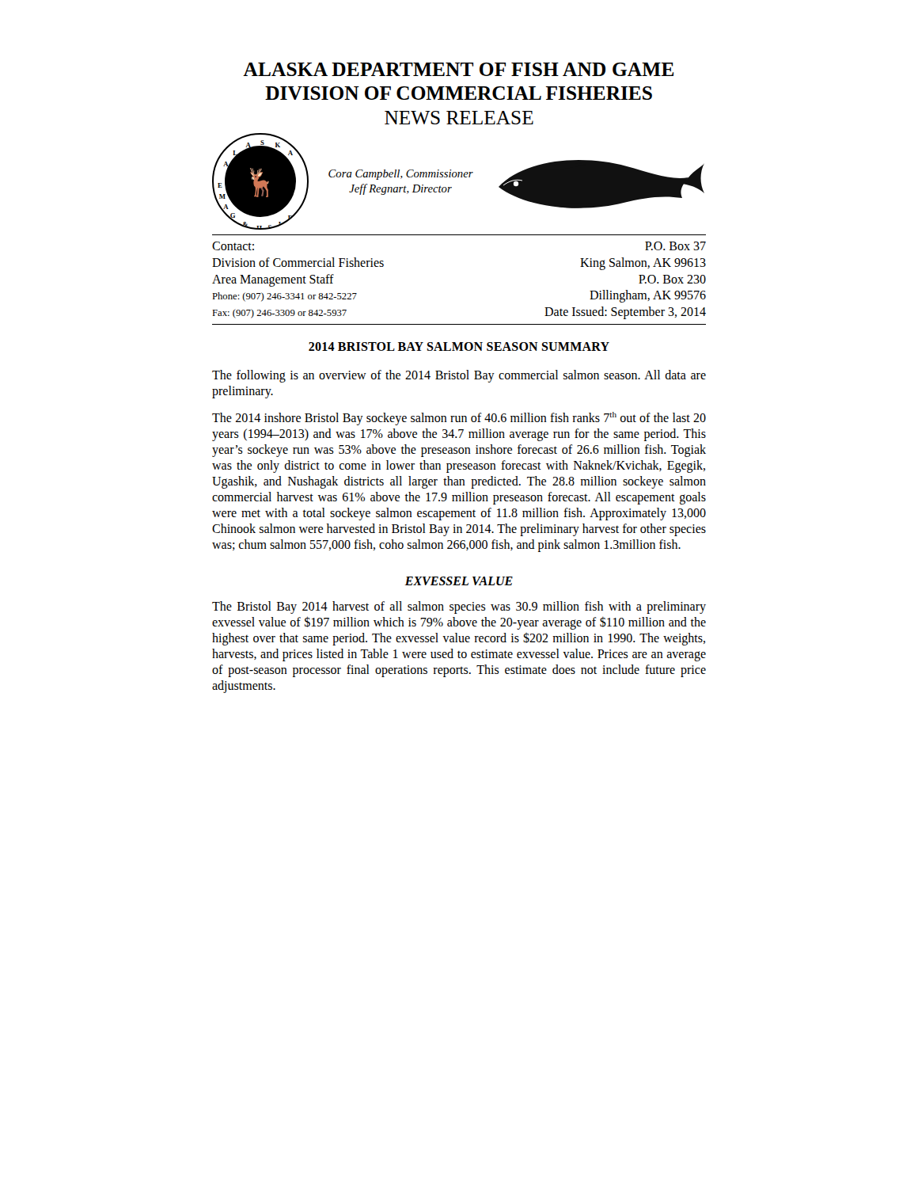ALASKA DEPARTMENT OF FISH AND GAME
DIVISION OF COMMERCIAL FISHERIES
NEWS RELEASE
A L A S K A F I S H & G A M E
🦌
Cora Campbell, Commissioner
Jeff Regnart, Director
Contact:
Division of Commercial Fisheries
Area Management Staff
Phone: (907) 246-3341 or 842-5227
Fax: (907) 246-3309 or 842-5937
P.O. Box 37
King Salmon, AK 99613
P.O. Box 230
Dillingham, AK 99576
Date Issued: September 3, 2014
2014 BRISTOL BAY SALMON SEASON SUMMARY
The following is an overview of the 2014 Bristol Bay commercial salmon season. All data are preliminary.
The 2014 inshore Bristol Bay sockeye salmon run of 40.6 million fish ranks 7th out of the last 20 years (1994–2013) and was 17% above the 34.7 million average run for the same period. This year’s sockeye run was 53% above the preseason inshore forecast of 26.6 million fish. Togiak was the only district to come in lower than preseason forecast with Naknek/Kvichak, Egegik, Ugashik, and Nushagak districts all larger than predicted. The 28.8 million sockeye salmon commercial harvest was 61% above the 17.9 million preseason forecast. All escapement goals were met with a total sockeye salmon escapement of 11.8 million fish. Approximately 13,000 Chinook salmon were harvested in Bristol Bay in 2014. The preliminary harvest for other species was; chum salmon 557,000 fish, coho salmon 266,000 fish, and pink salmon 1.3million fish.
EXVESSEL VALUE
The Bristol Bay 2014 harvest of all salmon species was 30.9 million fish with a preliminary exvessel value of $197 million which is 79% above the 20-year average of $110 million and the highest over that same period. The exvessel value record is $202 million in 1990. The weights, harvests, and prices listed in Table 1 were used to estimate exvessel value. Prices are an average of post-season processor final operations reports. This estimate does not include future price adjustments.